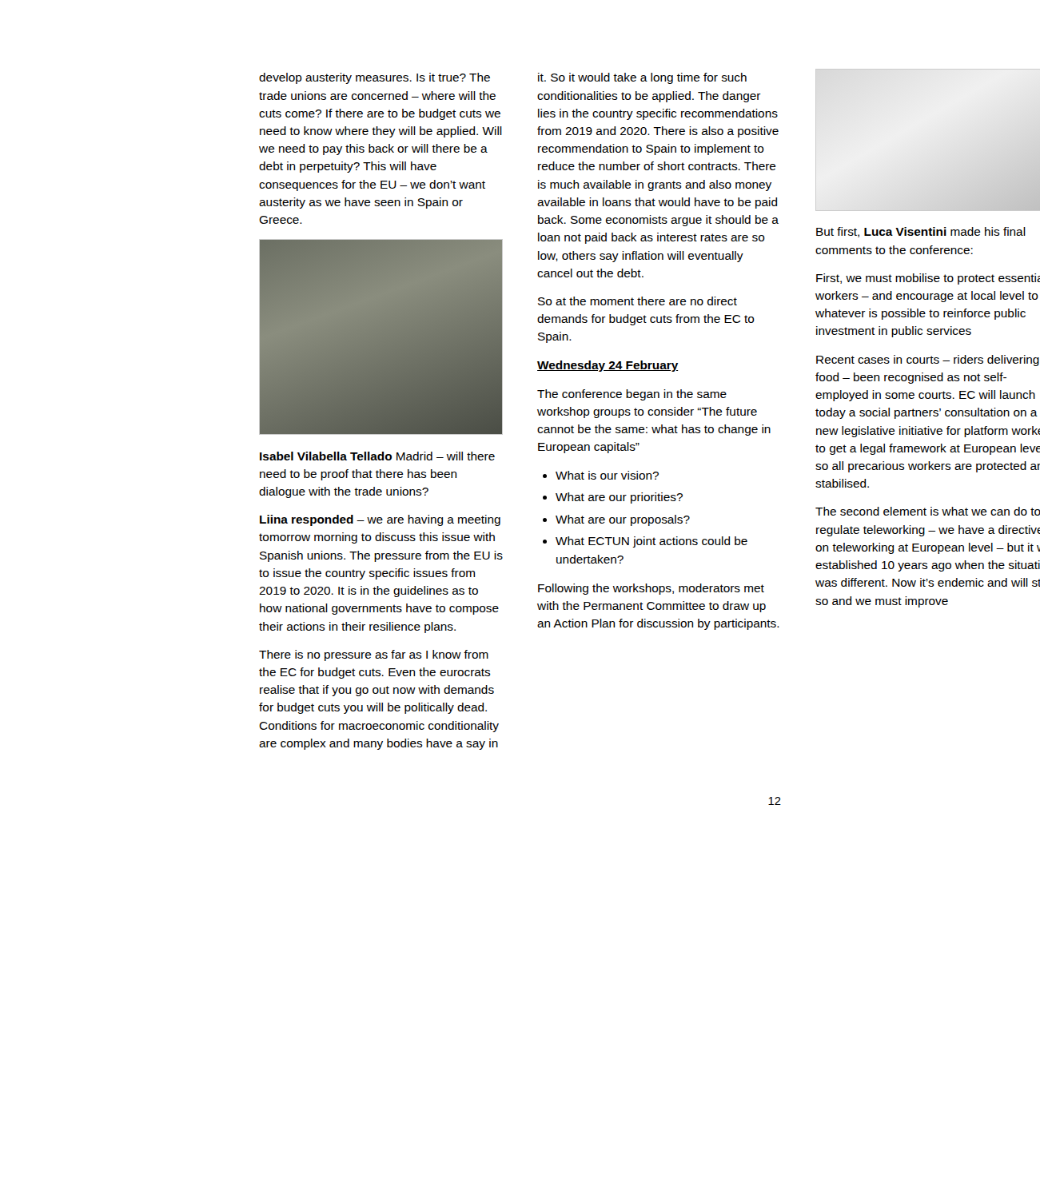develop austerity measures. Is it true? The trade unions are concerned – where will the cuts come? If there are to be budget cuts we need to know where they will be applied. Will we need to pay this back or will there be a debt in perpetuity? This will have consequences for the EU – we don’t want austerity as we have seen in Spain or Greece.
Isabel Vilabella Tellado Madrid – will there need to be proof that there has been dialogue with the trade unions?
Liina responded – we are having a meeting tomorrow morning to discuss this issue with Spanish unions. The pressure from the EU is to issue the country specific issues from 2019 to 2020. It is in the guidelines as to how national governments have to compose their actions in their resilience plans.
There is no pressure as far as I know from the EC for budget cuts. Even the eurocrats realise that if you go out now with demands for budget cuts you will be politically dead. Conditions for macroeconomic conditionality are complex and many bodies have a say in it. So it would take a long time for such conditionalities to be applied. The danger lies in the country specific recommendations from 2019 and 2020. There is also a positive recommendation to Spain to implement to reduce the number of short contracts. There is much available in grants and also money available in loans that would have to be paid back. Some economists argue it should be a loan not paid back as interest rates are so low, others say inflation will eventually cancel out the debt.
So at the moment there are no direct demands for budget cuts from the EC to Spain.
Wednesday 24 February
The conference began in the same workshop groups to consider “The future cannot be the same: what has to change in European capitals”
What is our vision?
What are our priorities?
What are our proposals?
What ECTUN joint actions could be undertaken?
Following the workshops, moderators met with the Permanent Committee to draw up an Action Plan for discussion by participants.
But first, Luca Visentini made his final comments to the conference:
First, we must mobilise to protect essential workers – and encourage at local level to do whatever is possible to reinforce public investment in public services
Recent cases in courts – riders delivering food – been recognised as not self-employed in some courts. EC will launch today a social partners’ consultation on a new legislative initiative for platform workers to get a legal framework at European level so all precarious workers are protected and stabilised.
The second element is what we can do to regulate teleworking – we have a directive on teleworking at European level – but it was established 10 years ago when the situation was different. Now it’s endemic and will stay so and we must improve
12